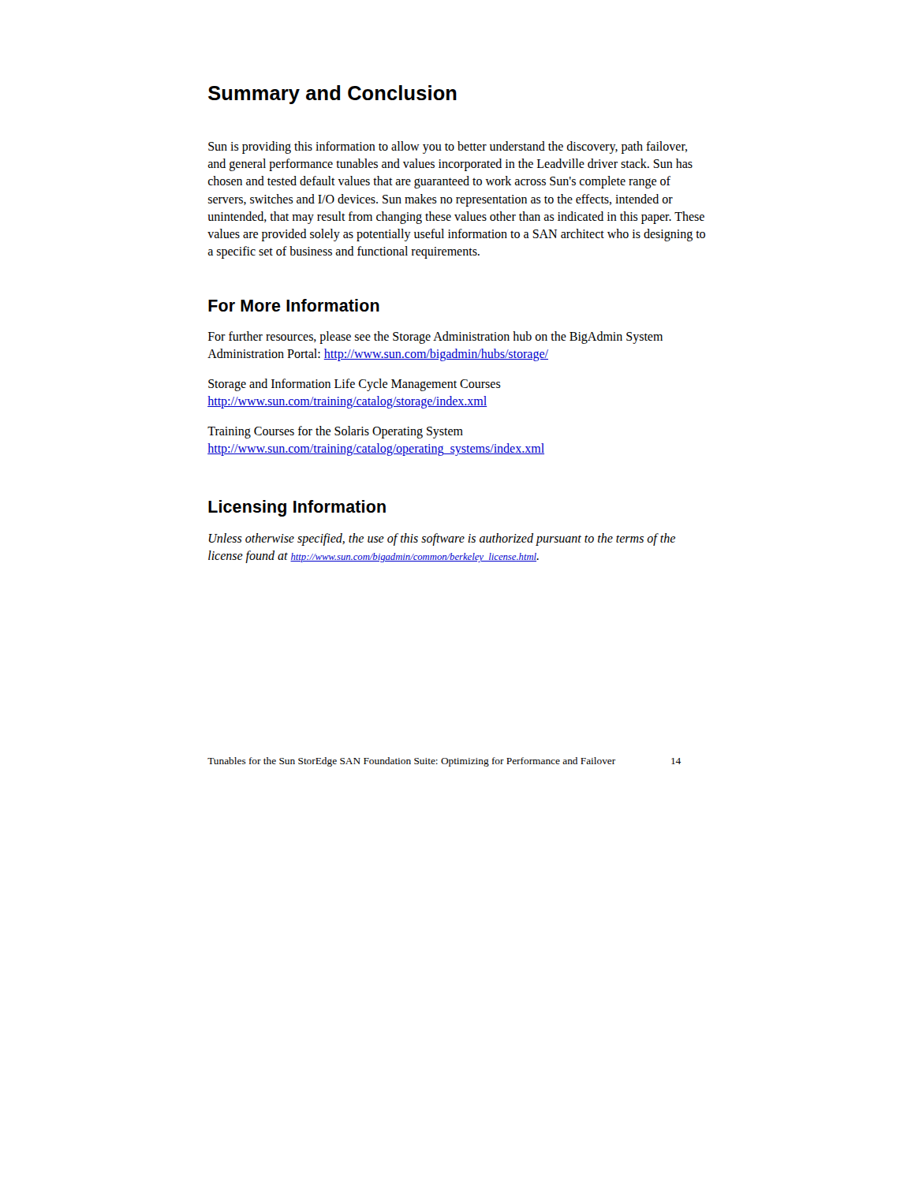Summary and Conclusion
Sun is providing this information to allow you to better understand the discovery, path failover, and general performance tunables and values incorporated in the Leadville driver stack. Sun has chosen and tested default values that are guaranteed to work across Sun's complete range of servers, switches and I/O devices. Sun makes no representation as to the effects, intended or unintended, that may result from changing these values other than as indicated in this paper. These values are provided solely as potentially useful information to a SAN architect who is designing to a specific set of business and functional requirements.
For More Information
For further resources, please see the Storage Administration hub on the BigAdmin System Administration Portal: http://www.sun.com/bigadmin/hubs/storage/
Storage and Information Life Cycle Management Courses
http://www.sun.com/training/catalog/storage/index.xml
Training Courses for the Solaris Operating System
http://www.sun.com/training/catalog/operating_systems/index.xml
Licensing Information
Unless otherwise specified, the use of this software is authorized pursuant to the terms of the license found at http://www.sun.com/bigadmin/common/berkeley_license.html.
Tunables for the Sun StorEdge SAN Foundation Suite: Optimizing for Performance and Failover 14